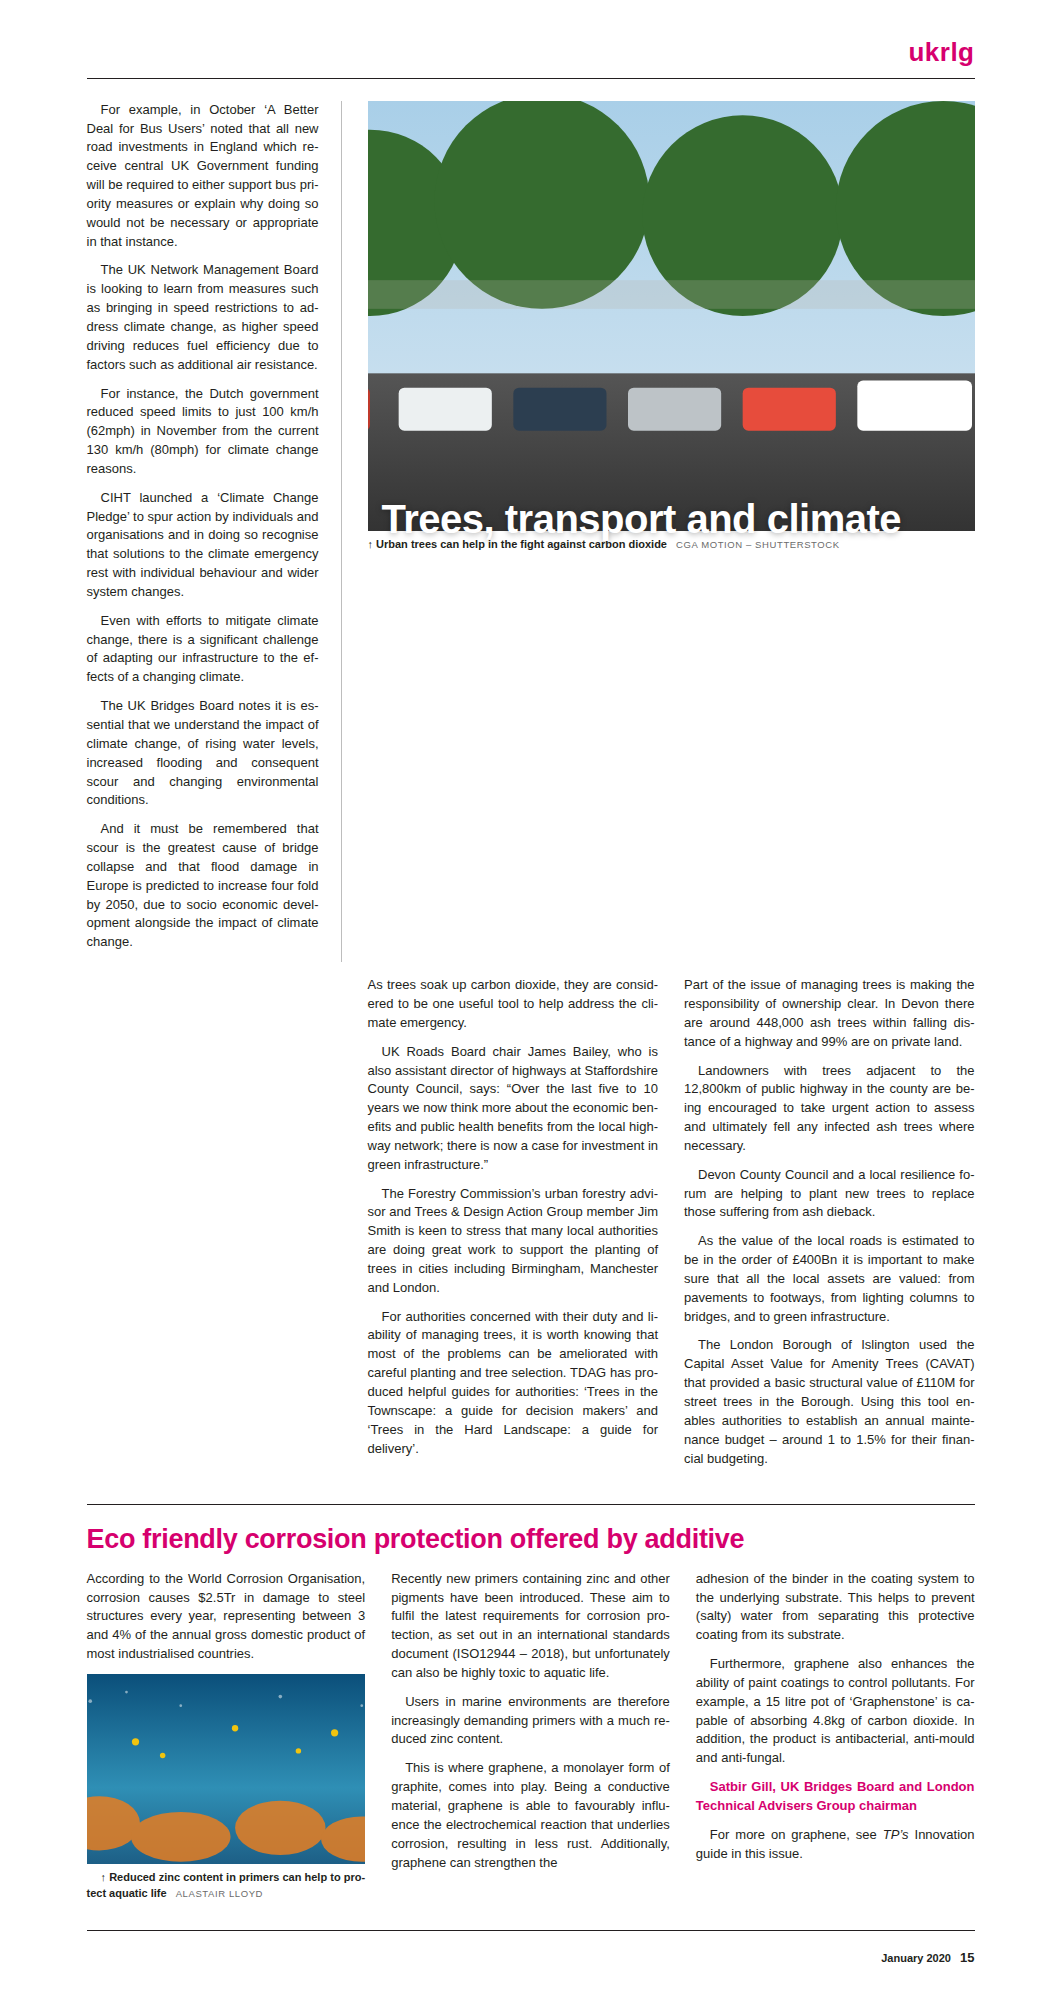ukrlg
For example, in October ‘A Better Deal for Bus Users’ noted that all new road investments in England which receive central UK Government funding will be required to either support bus priority measures or explain why doing so would not be necessary or appropriate in that instance.
The UK Network Management Board is looking to learn from measures such as bringing in speed restrictions to address climate change, as higher speed driving reduces fuel efficiency due to factors such as additional air resistance.
For instance, the Dutch government reduced speed limits to just 100 km/h (62mph) in November from the current 130 km/h (80mph) for climate change reasons.
CIHT launched a ‘Climate Change Pledge’ to spur action by individuals and organisations and in doing so recognise that solutions to the climate emergency rest with individual behaviour and wider system changes.
Even with efforts to mitigate climate change, there is a significant challenge of adapting our infrastructure to the effects of a changing climate.
The UK Bridges Board notes it is essential that we understand the impact of climate change, of rising water levels, increased flooding and consequent scour and changing environmental conditions.
And it must be remembered that scour is the greatest cause of bridge collapse and that flood damage in Europe is predicted to increase four fold by 2050, due to socio economic development alongside the impact of climate change.
Trees, transport and climate
↑ Urban trees can help in the fight against carbon dioxide CGA Motion – Shutterstock
As trees soak up carbon dioxide, they are considered to be one useful tool to help address the climate emergency.
UK Roads Board chair James Bailey, who is also assistant director of highways at Staffordshire County Council, says: “Over the last five to 10 years we now think more about the economic benefits and public health benefits from the local highway network; there is now a case for investment in green infrastructure.”
The Forestry Commission’s urban forestry advisor and Trees & Design Action Group member Jim Smith is keen to stress that many local authorities are doing great work to support the planting of trees in cities including Birmingham, Manchester and London.
For authorities concerned with their duty and liability of managing trees, it is worth knowing that most of the problems can be ameliorated with careful planting and tree selection. TDAG has produced helpful guides for authorities: ‘Trees in the Townscape: a guide for decision makers’ and ‘Trees in the Hard Landscape: a guide for delivery’.
Part of the issue of managing trees is making the responsibility of ownership clear. In Devon there are around 448,000 ash trees within falling distance of a highway and 99% are on private land.
Landowners with trees adjacent to the 12,800km of public highway in the county are being encouraged to take urgent action to assess and ultimately fell any infected ash trees where necessary.
Devon County Council and a local resilience forum are helping to plant new trees to replace those suffering from ash dieback.
As the value of the local roads is estimated to be in the order of £400Bn it is important to make sure that all the local assets are valued: from pavements to footways, from lighting columns to bridges, and to green infrastructure.
The London Borough of Islington used the Capital Asset Value for Amenity Trees (CAVAT) that provided a basic structural value of £110M for street trees in the Borough. Using this tool enables authorities to establish an annual maintenance budget – around 1 to 1.5% for their financial budgeting.
Eco friendly corrosion protection offered by additive
According to the World Corrosion Organisation, corrosion causes $2.5Tr in damage to steel structures every year, representing between 3 and 4% of the annual gross domestic product of most industrialised countries.
↑ Reduced zinc content in primers can help to protect aquatic life Alastair Lloyd
Recently new primers containing zinc and other pigments have been introduced. These aim to fulfil the latest requirements for corrosion protection, as set out in an international standards document (ISO12944 – 2018), but unfortunately can also be highly toxic to aquatic life.
Users in marine environments are therefore increasingly demanding primers with a much reduced zinc content.
This is where graphene, a monolayer form of graphite, comes into play. Being a conductive material, graphene is able to favourably influence the electrochemical reaction that underlies corrosion, resulting in less rust. Additionally, graphene can strengthen the
adhesion of the binder in the coating system to the underlying substrate. This helps to prevent (salty) water from separating this protective coating from its substrate.
Furthermore, graphene also enhances the ability of paint coatings to control pollutants. For example, a 15 litre pot of ‘Graphenstone’ is capable of absorbing 4.8kg of carbon dioxide. In addition, the product is antibacterial, anti-mould and anti-fungal.
Satbir Gill, UK Bridges Board and London Technical Advisers Group chairman
For more on graphene, see TP’s Innovation guide in this issue.
January 2020 15